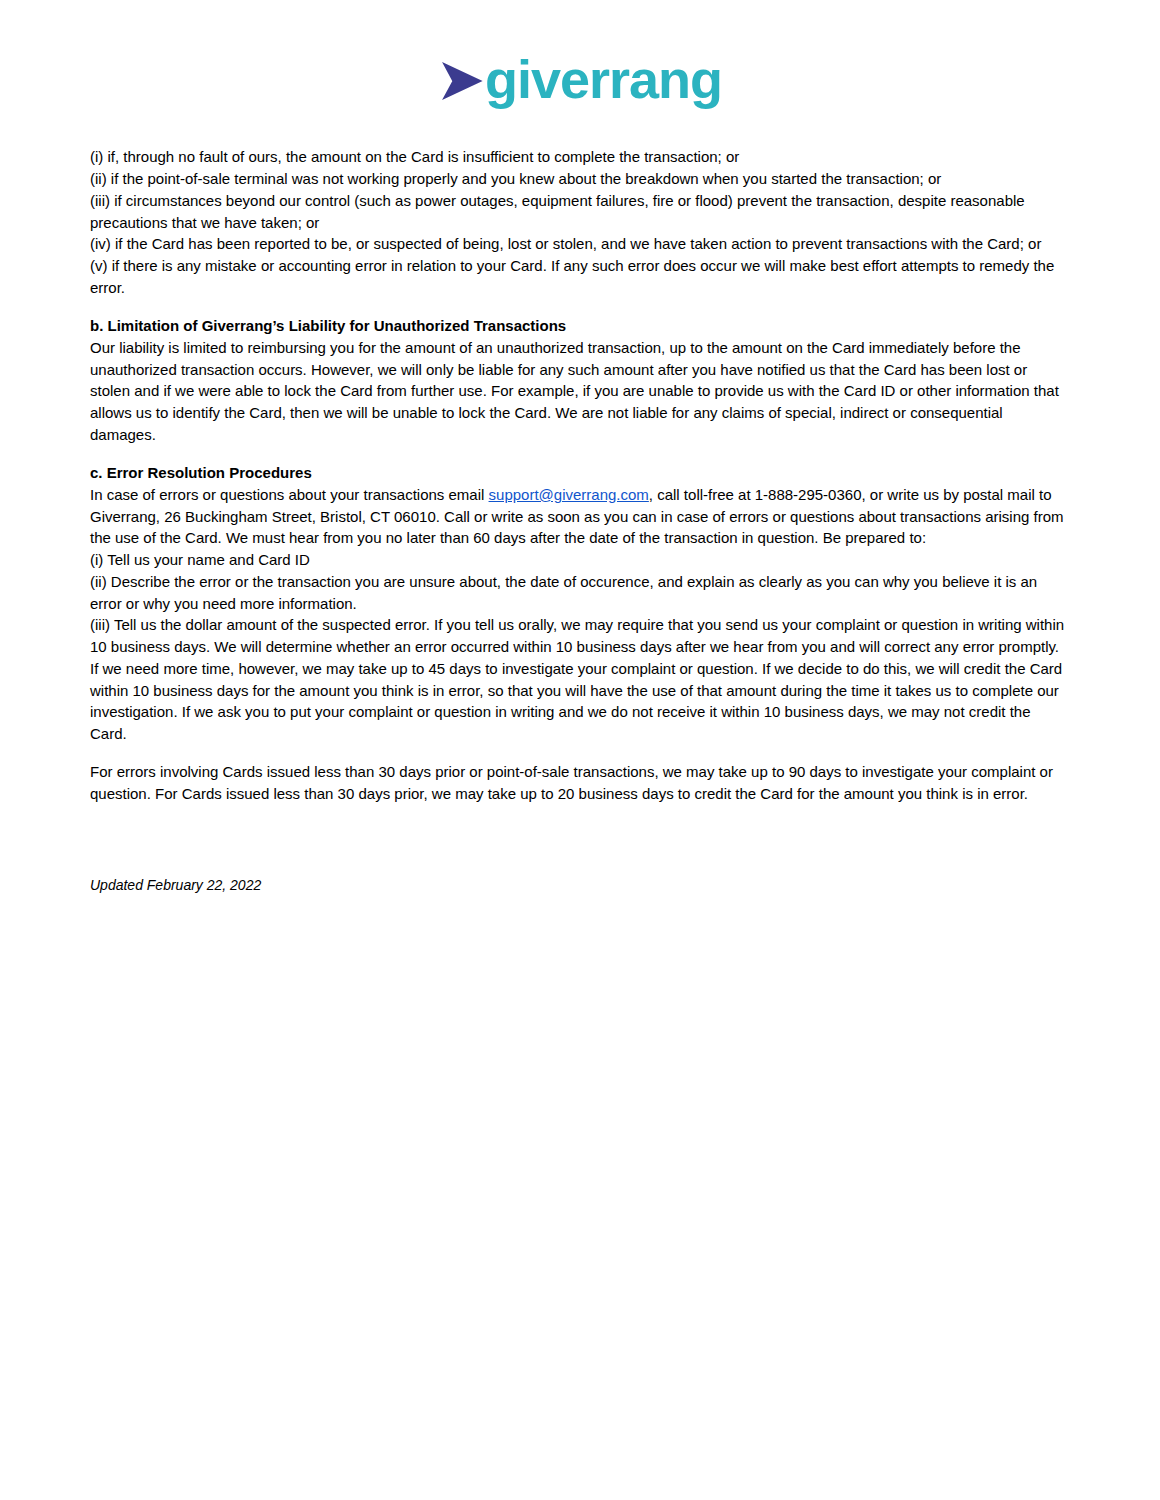➤giverrang
(i) if, through no fault of ours, the amount on the Card is insufficient to complete the transaction; or
(ii) if the point-of-sale terminal was not working properly and you knew about the breakdown when you started the transaction; or
(iii) if circumstances beyond our control (such as power outages, equipment failures, fire or flood) prevent the transaction, despite reasonable precautions that we have taken; or
(iv) if the Card has been reported to be, or suspected of being, lost or stolen, and we have taken action to prevent transactions with the Card; or
(v) if there is any mistake or accounting error in relation to your Card. If any such error does occur we will make best effort attempts to remedy the error.
b. Limitation of Giverrang’s Liability for Unauthorized Transactions
Our liability is limited to reimbursing you for the amount of an unauthorized transaction, up to the amount on the Card immediately before the unauthorized transaction occurs. However, we will only be liable for any such amount after you have notified us that the Card has been lost or stolen and if we were able to lock the Card from further use. For example, if you are unable to provide us with the Card ID or other information that allows us to identify the Card, then we will be unable to lock the Card. We are not liable for any claims of special, indirect or consequential damages.
c. Error Resolution Procedures
In case of errors or questions about your transactions email support@giverrang.com, call toll-free at 1-888-295-0360, or write us by postal mail to Giverrang, 26 Buckingham Street, Bristol, CT 06010. Call or write as soon as you can in case of errors or questions about transactions arising from the use of the Card. We must hear from you no later than 60 days after the date of the transaction in question. Be prepared to:
(i) Tell us your name and Card ID
(ii) Describe the error or the transaction you are unsure about, the date of occurence, and explain as clearly as you can why you believe it is an error or why you need more information.
(iii) Tell us the dollar amount of the suspected error. If you tell us orally, we may require that you send us your complaint or question in writing within 10 business days. We will determine whether an error occurred within 10 business days after we hear from you and will correct any error promptly. If we need more time, however, we may take up to 45 days to investigate your complaint or question. If we decide to do this, we will credit the Card within 10 business days for the amount you think is in error, so that you will have the use of that amount during the time it takes us to complete our investigation. If we ask you to put your complaint or question in writing and we do not receive it within 10 business days, we may not credit the Card.
For errors involving Cards issued less than 30 days prior or point-of-sale transactions, we may take up to 90 days to investigate your complaint or question. For Cards issued less than 30 days prior, we may take up to 20 business days to credit the Card for the amount you think is in error.
Updated February 22, 2022